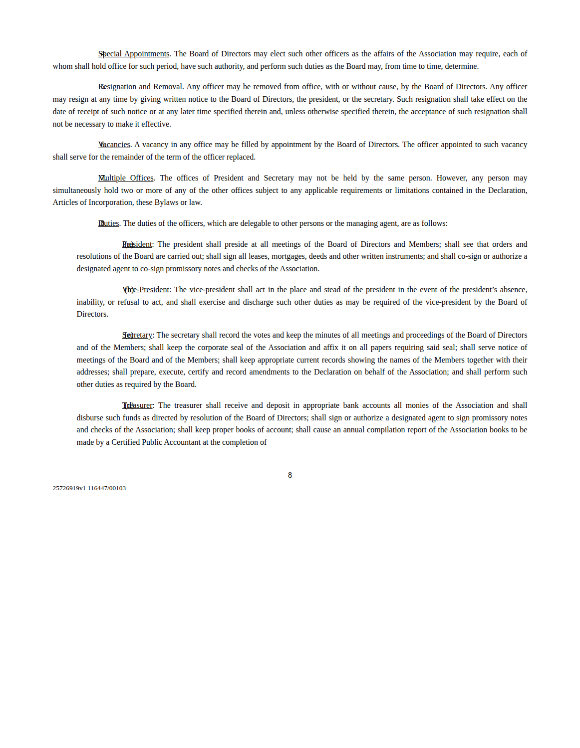4. Special Appointments. The Board of Directors may elect such other officers as the affairs of the Association may require, each of whom shall hold office for such period, have such authority, and perform such duties as the Board may, from time to time, determine.
5. Resignation and Removal. Any officer may be removed from office, with or without cause, by the Board of Directors. Any officer may resign at any time by giving written notice to the Board of Directors, the president, or the secretary. Such resignation shall take effect on the date of receipt of such notice or at any later time specified therein and, unless otherwise specified therein, the acceptance of such resignation shall not be necessary to make it effective.
6. Vacancies. A vacancy in any office may be filled by appointment by the Board of Directors. The officer appointed to such vacancy shall serve for the remainder of the term of the officer replaced.
7. Multiple Offices. The offices of President and Secretary may not be held by the same person. However, any person may simultaneously hold two or more of any of the other offices subject to any applicable requirements or limitations contained in the Declaration, Articles of Incorporation, these Bylaws or law.
8. Duties. The duties of the officers, which are delegable to other persons or the managing agent, are as follows:
(a) President: The president shall preside at all meetings of the Board of Directors and Members; shall see that orders and resolutions of the Board are carried out; shall sign all leases, mortgages, deeds and other written instruments; and shall co-sign or authorize a designated agent to co-sign promissory notes and checks of the Association.
(b) Vice-President: The vice-president shall act in the place and stead of the president in the event of the president’s absence, inability, or refusal to act, and shall exercise and discharge such other duties as may be required of the vice-president by the Board of Directors.
(c) Secretary: The secretary shall record the votes and keep the minutes of all meetings and proceedings of the Board of Directors and of the Members; shall keep the corporate seal of the Association and affix it on all papers requiring said seal; shall serve notice of meetings of the Board and of the Members; shall keep appropriate current records showing the names of the Members together with their addresses; shall prepare, execute, certify and record amendments to the Declaration on behalf of the Association; and shall perform such other duties as required by the Board.
(d) Treasurer: The treasurer shall receive and deposit in appropriate bank accounts all monies of the Association and shall disburse such funds as directed by resolution of the Board of Directors; shall sign or authorize a designated agent to sign promissory notes and checks of the Association; shall keep proper books of account; shall cause an annual compilation report of the Association books to be made by a Certified Public Accountant at the completion of
8
25726919v1 116447/00103